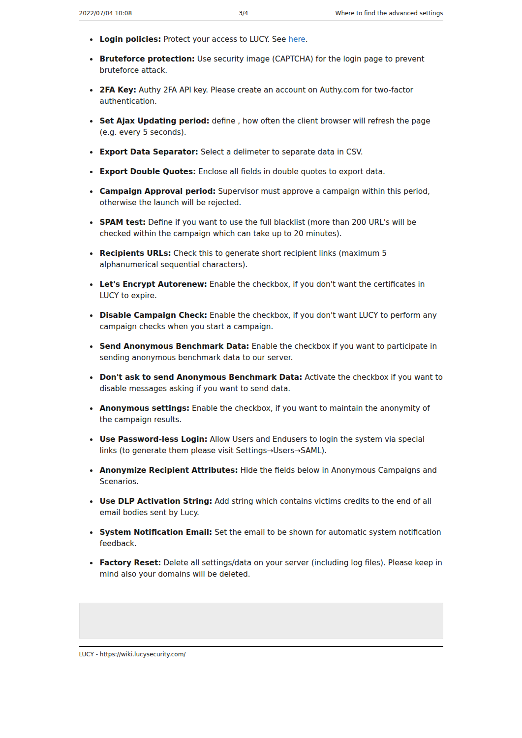2022/07/04 10:08
3/4
Where to find the advanced settings
Login policies: Protect your access to LUCY. See here.
Bruteforce protection: Use security image (CAPTCHA) for the login page to prevent bruteforce attack.
2FA Key: Authy 2FA API key. Please create an account on Authy.com for two-factor authentication.
Set Ajax Updating period: define , how often the client browser will refresh the page (e.g. every 5 seconds).
Export Data Separator: Select a delimeter to separate data in CSV.
Export Double Quotes: Enclose all fields in double quotes to export data.
Campaign Approval period: Supervisor must approve a campaign within this period, otherwise the launch will be rejected.
SPAM test: Define if you want to use the full blacklist (more than 200 URL's will be checked within the campaign which can take up to 20 minutes).
Recipients URLs: Check this to generate short recipient links (maximum 5 alphanumerical sequential characters).
Let's Encrypt Autorenew: Enable the checkbox, if you don't want the certificates in LUCY to expire.
Disable Campaign Check: Enable the checkbox, if you don't want LUCY to perform any campaign checks when you start a campaign.
Send Anonymous Benchmark Data: Enable the checkbox if you want to participate in sending anonymous benchmark data to our server.
Don't ask to send Anonymous Benchmark Data: Activate the checkbox if you want to disable messages asking if you want to send data.
Anonymous settings: Enable the checkbox, if you want to maintain the anonymity of the campaign results.
Use Password-less Login: Allow Users and Endusers to login the system via special links (to generate them please visit Settings→Users→SAML).
Anonymize Recipient Attributes: Hide the fields below in Anonymous Campaigns and Scenarios.
Use DLP Activation String: Add string which contains victims credits to the end of all email bodies sent by Lucy.
System Notification Email: Set the email to be shown for automatic system notification feedback.
Factory Reset: Delete all settings/data on your server (including log files). Please keep in mind also your domains will be deleted.
LUCY - https://wiki.lucysecurity.com/